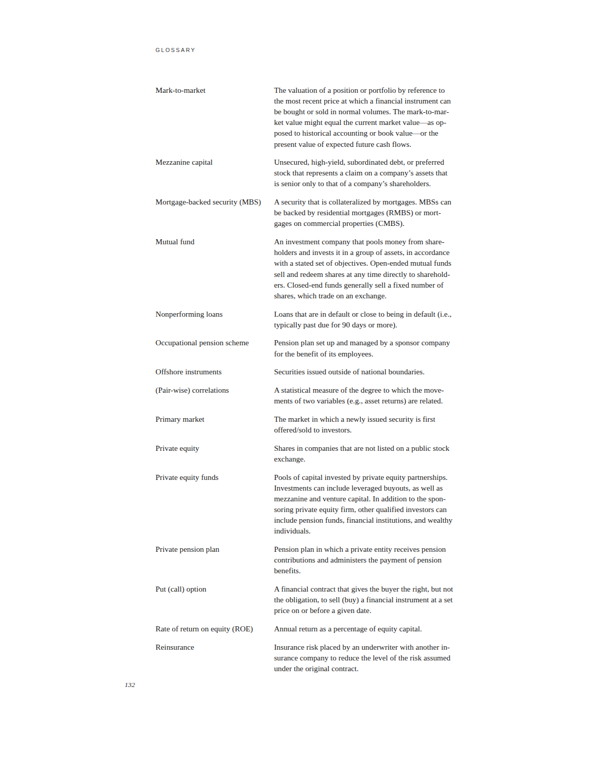Glossary
Mark-to-market
The valuation of a position or portfolio by reference to the most recent price at which a financial instrument can be bought or sold in normal volumes. The mark-to-market value might equal the current market value—as opposed to historical accounting or book value—or the present value of expected future cash flows.
Mezzanine capital
Unsecured, high-yield, subordinated debt, or preferred stock that represents a claim on a company’s assets that is senior only to that of a company’s shareholders.
Mortgage-backed security (MBS)
A security that is collateralized by mortgages. MBSs can be backed by residential mortgages (RMBS) or mortgages on commercial properties (CMBS).
Mutual fund
An investment company that pools money from shareholders and invests it in a group of assets, in accordance with a stated set of objectives. Open-ended mutual funds sell and redeem shares at any time directly to shareholders. Closed-end funds generally sell a fixed number of shares, which trade on an exchange.
Nonperforming loans
Loans that are in default or close to being in default (i.e., typically past due for 90 days or more).
Occupational pension scheme
Pension plan set up and managed by a sponsor company for the benefit of its employees.
Offshore instruments
Securities issued outside of national boundaries.
(Pair-wise) correlations
A statistical measure of the degree to which the movements of two variables (e.g., asset returns) are related.
Primary market
The market in which a newly issued security is first offered/sold to investors.
Private equity
Shares in companies that are not listed on a public stock exchange.
Private equity funds
Pools of capital invested by private equity partnerships. Investments can include leveraged buyouts, as well as mezzanine and venture capital. In addition to the sponsoring private equity firm, other qualified investors can include pension funds, financial institutions, and wealthy individuals.
Private pension plan
Pension plan in which a private entity receives pension contributions and administers the payment of pension benefits.
Put (call) option
A financial contract that gives the buyer the right, but not the obligation, to sell (buy) a financial instrument at a set price on or before a given date.
Rate of return on equity (ROE)
Annual return as a percentage of equity capital.
Reinsurance
Insurance risk placed by an underwriter with another insurance company to reduce the level of the risk assumed under the original contract.
132